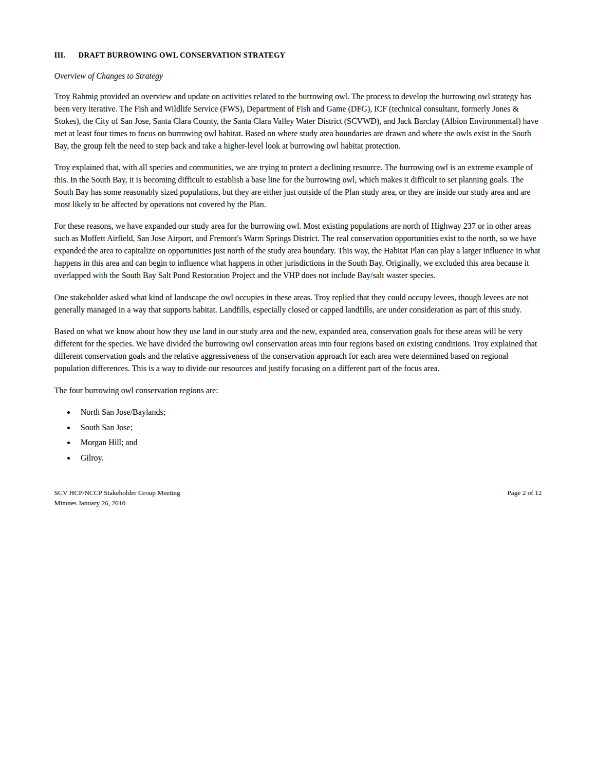III. DRAFT BURROWING OWL CONSERVATION STRATEGY
Overview of Changes to Strategy
Troy Rahmig provided an overview and update on activities related to the burrowing owl. The process to develop the burrowing owl strategy has been very iterative. The Fish and Wildlife Service (FWS), Department of Fish and Game (DFG), ICF (technical consultant, formerly Jones & Stokes), the City of San Jose, Santa Clara County, the Santa Clara Valley Water District (SCVWD), and Jack Barclay (Albion Environmental) have met at least four times to focus on burrowing owl habitat. Based on where study area boundaries are drawn and where the owls exist in the South Bay, the group felt the need to step back and take a higher-level look at burrowing owl habitat protection.
Troy explained that, with all species and communities, we are trying to protect a declining resource. The burrowing owl is an extreme example of this. In the South Bay, it is becoming difficult to establish a base line for the burrowing owl, which makes it difficult to set planning goals. The South Bay has some reasonably sized populations, but they are either just outside of the Plan study area, or they are inside our study area and are most likely to be affected by operations not covered by the Plan.
For these reasons, we have expanded our study area for the burrowing owl. Most existing populations are north of Highway 237 or in other areas such as Moffett Airfield, San Jose Airport, and Fremont's Warm Springs District. The real conservation opportunities exist to the north, so we have expanded the area to capitalize on opportunities just north of the study area boundary. This way, the Habitat Plan can play a larger influence in what happens in this area and can begin to influence what happens in other jurisdictions in the South Bay. Originally, we excluded this area because it overlapped with the South Bay Salt Pond Restoration Project and the VHP does not include Bay/salt waster species.
One stakeholder asked what kind of landscape the owl occupies in these areas. Troy replied that they could occupy levees, though levees are not generally managed in a way that supports habitat. Landfills, especially closed or capped landfills, are under consideration as part of this study.
Based on what we know about how they use land in our study area and the new, expanded area, conservation goals for these areas will be very different for the species. We have divided the burrowing owl conservation areas into four regions based on existing conditions. Troy explained that different conservation goals and the relative aggressiveness of the conservation approach for each area were determined based on regional population differences. This is a way to divide our resources and justify focusing on a different part of the focus area.
The four burrowing owl conservation regions are:
North San Jose/Baylands;
South San Jose;
Morgan Hill; and
Gilroy.
SCV HCP/NCCP Stakeholder Group Meeting
Minutes January 26, 2010
Page 2 of 12